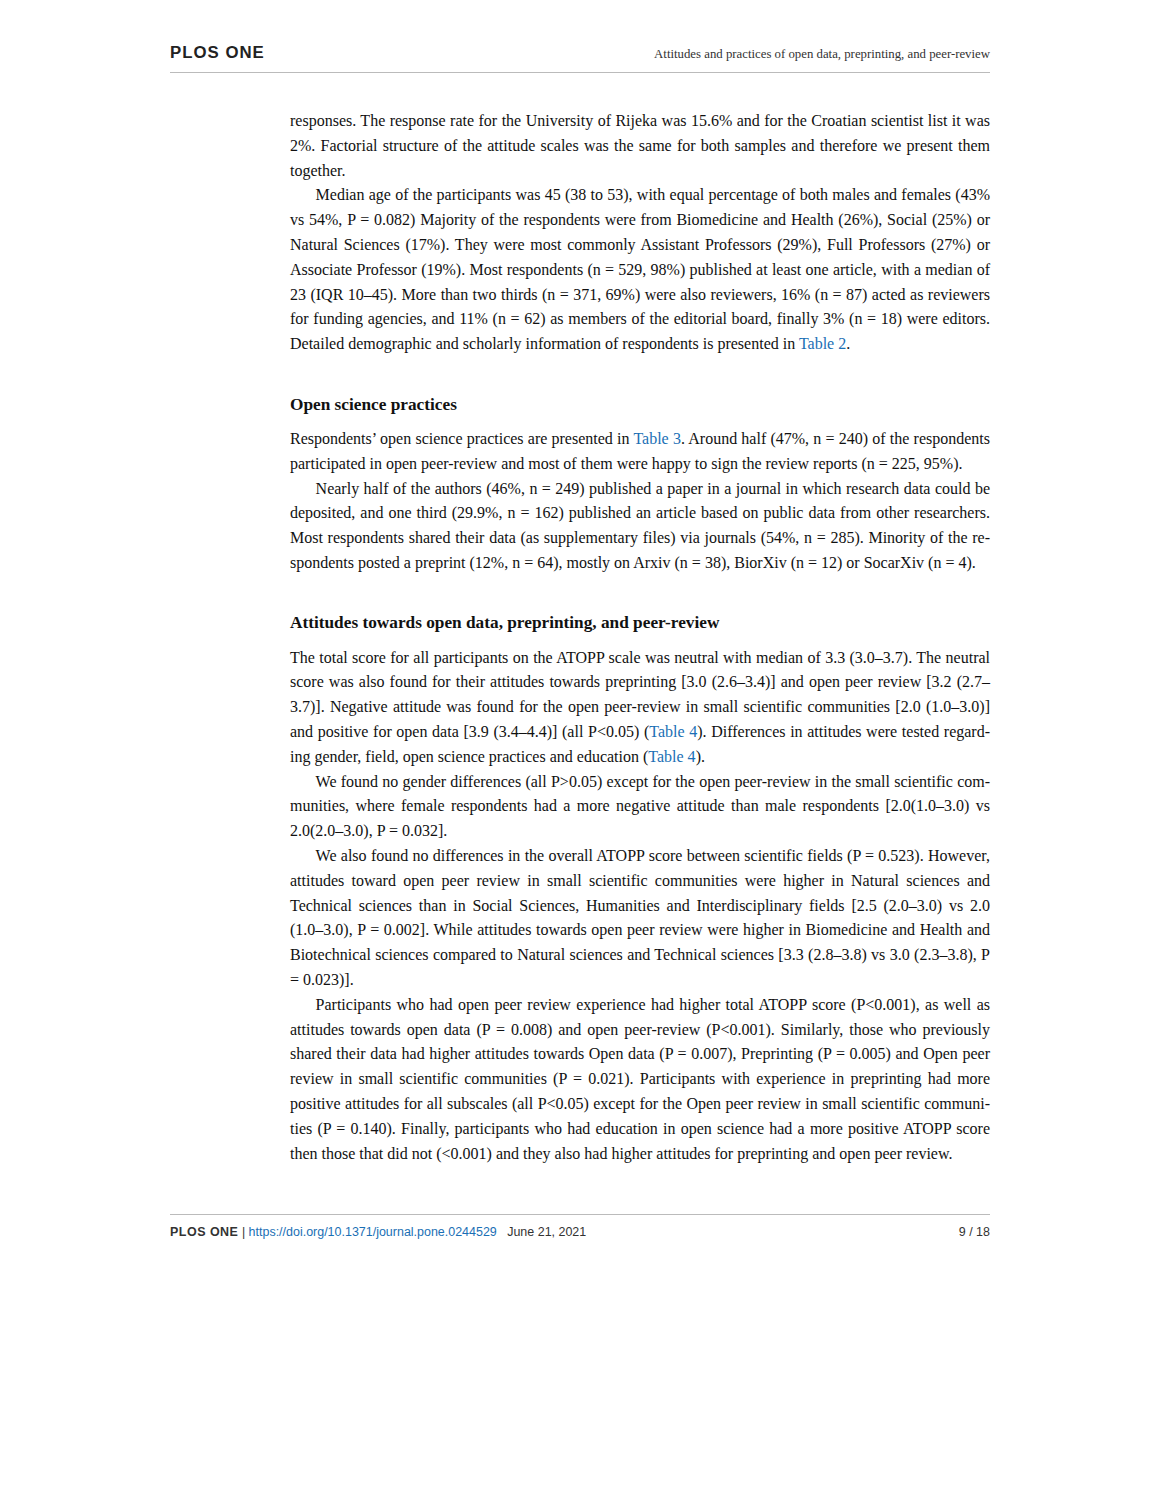PLOS ONE
Attitudes and practices of open data, preprinting, and peer-review
responses. The response rate for the University of Rijeka was 15.6% and for the Croatian scientist list it was 2%. Factorial structure of the attitude scales was the same for both samples and therefore we present them together.
Median age of the participants was 45 (38 to 53), with equal percentage of both males and females (43% vs 54%, P = 0.082) Majority of the respondents were from Biomedicine and Health (26%), Social (25%) or Natural Sciences (17%). They were most commonly Assistant Professors (29%), Full Professors (27%) or Associate Professor (19%). Most respondents (n = 529, 98%) published at least one article, with a median of 23 (IQR 10–45). More than two thirds (n = 371, 69%) were also reviewers, 16% (n = 87) acted as reviewers for funding agencies, and 11% (n = 62) as members of the editorial board, finally 3% (n = 18) were editors. Detailed demographic and scholarly information of respondents is presented in Table 2.
Open science practices
Respondents’ open science practices are presented in Table 3. Around half (47%, n = 240) of the respondents participated in open peer-review and most of them were happy to sign the review reports (n = 225, 95%).
Nearly half of the authors (46%, n = 249) published a paper in a journal in which research data could be deposited, and one third (29.9%, n = 162) published an article based on public data from other researchers. Most respondents shared their data (as supplementary files) via journals (54%, n = 285). Minority of the respondents posted a preprint (12%, n = 64), mostly on Arxiv (n = 38), BiorXiv (n = 12) or SocarXiv (n = 4).
Attitudes towards open data, preprinting, and peer-review
The total score for all participants on the ATOPP scale was neutral with median of 3.3 (3.0–3.7). The neutral score was also found for their attitudes towards preprinting [3.0 (2.6–3.4)] and open peer review [3.2 (2.7–3.7)]. Negative attitude was found for the open peer-review in small scientific communities [2.0 (1.0–3.0)] and positive for open data [3.9 (3.4–4.4)] (all P<0.05) (Table 4). Differences in attitudes were tested regarding gender, field, open science practices and education (Table 4).
We found no gender differences (all P>0.05) except for the open peer-review in the small scientific communities, where female respondents had a more negative attitude than male respondents [2.0(1.0–3.0) vs 2.0(2.0–3.0), P = 0.032].
We also found no differences in the overall ATOPP score between scientific fields (P = 0.523). However, attitudes toward open peer review in small scientific communities were higher in Natural sciences and Technical sciences than in Social Sciences, Humanities and Interdisciplinary fields [2.5 (2.0–3.0) vs 2.0 (1.0–3.0), P = 0.002]. While attitudes towards open peer review were higher in Biomedicine and Health and Biotechnical sciences compared to Natural sciences and Technical sciences [3.3 (2.8–3.8) vs 3.0 (2.3–3.8), P = 0.023)].
Participants who had open peer review experience had higher total ATOPP score (P<0.001), as well as attitudes towards open data (P = 0.008) and open peer-review (P<0.001). Similarly, those who previously shared their data had higher attitudes towards Open data (P = 0.007), Preprinting (P = 0.005) and Open peer review in small scientific communities (P = 0.021). Participants with experience in preprinting had more positive attitudes for all subscales (all P<0.05) except for the Open peer review in small scientific communities (P = 0.140). Finally, participants who had education in open science had a more positive ATOPP score then those that did not (<0.001) and they also had higher attitudes for preprinting and open peer review.
PLOS ONE | https://doi.org/10.1371/journal.pone.0244529 June 21, 2021
9 / 18